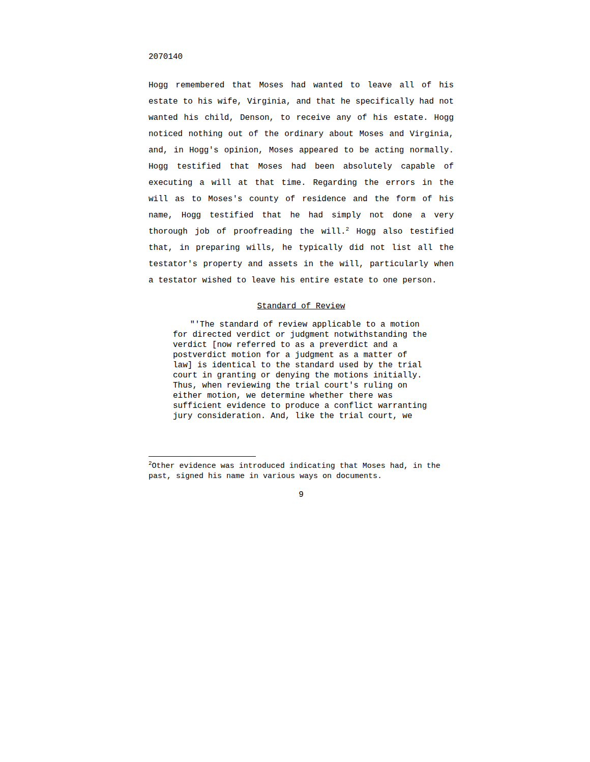2070140
Hogg remembered that Moses had wanted to leave all of his estate to his wife, Virginia, and that he specifically had not wanted his child, Denson, to receive any of his estate. Hogg noticed nothing out of the ordinary about Moses and Virginia, and, in Hogg's opinion, Moses appeared to be acting normally. Hogg testified that Moses had been absolutely capable of executing a will at that time. Regarding the errors in the will as to Moses's county of residence and the form of his name, Hogg testified that he had simply not done a very thorough job of proofreading the will.2 Hogg also testified that, in preparing wills, he typically did not list all the testator's property and assets in the will, particularly when a testator wished to leave his entire estate to one person.
Standard of Review
"'The standard of review applicable to a motion
for directed verdict or judgment notwithstanding the
verdict [now referred to as a preverdict and a
postverdict motion for a judgment as a matter of
law] is identical to the standard used by the trial
court in granting or denying the motions initially.
Thus, when reviewing the trial court's ruling on
either motion, we determine whether there was
sufficient evidence to produce a conflict warranting
jury consideration. And, like the trial court, we
2Other evidence was introduced indicating that Moses had, in the past, signed his name in various ways on documents.
9